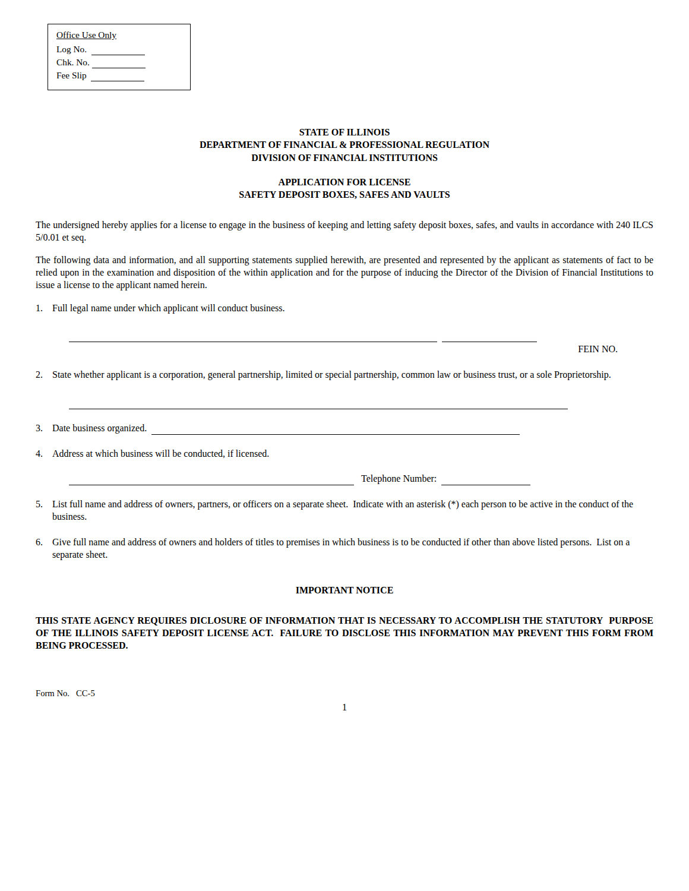Office Use Only
Log No.
Chk. No.
Fee Slip
STATE OF ILLINOIS
DEPARTMENT OF FINANCIAL & PROFESSIONAL REGULATION
DIVISION OF FINANCIAL INSTITUTIONS
APPLICATION FOR LICENSE
SAFETY DEPOSIT BOXES, SAFES AND VAULTS
The undersigned hereby applies for a license to engage in the business of keeping and letting safety deposit boxes, safes, and vaults in accordance with 240 ILCS 5/0.01 et seq.
The following data and information, and all supporting statements supplied herewith, are presented and represented by the applicant as statements of fact to be relied upon in the examination and disposition of the within application and for the purpose of inducing the Director of the Division of Financial Institutions to issue a license to the applicant named herein.
Full legal name under which applicant will conduct business.
FEIN NO.
State whether applicant is a corporation, general partnership, limited or special partnership, common law or business trust, or a sole Proprietorship.
Date business organized.
Address at which business will be conducted, if licensed.
Telephone Number:
List full name and address of owners, partners, or officers on a separate sheet. Indicate with an asterisk (*) each person to be active in the conduct of the business.
Give full name and address of owners and holders of titles to premises in which business is to be conducted if other than above listed persons. List on a separate sheet.
IMPORTANT NOTICE
THIS STATE AGENCY REQUIRES DICLOSURE OF INFORMATION THAT IS NECESSARY TO ACCOMPLISH THE STATUTORY PURPOSE OF THE ILLINOIS SAFETY DEPOSIT LICENSE ACT. FAILURE TO DISCLOSE THIS INFORMATION MAY PREVENT THIS FORM FROM BEING PROCESSED.
Form No. CC-5
1